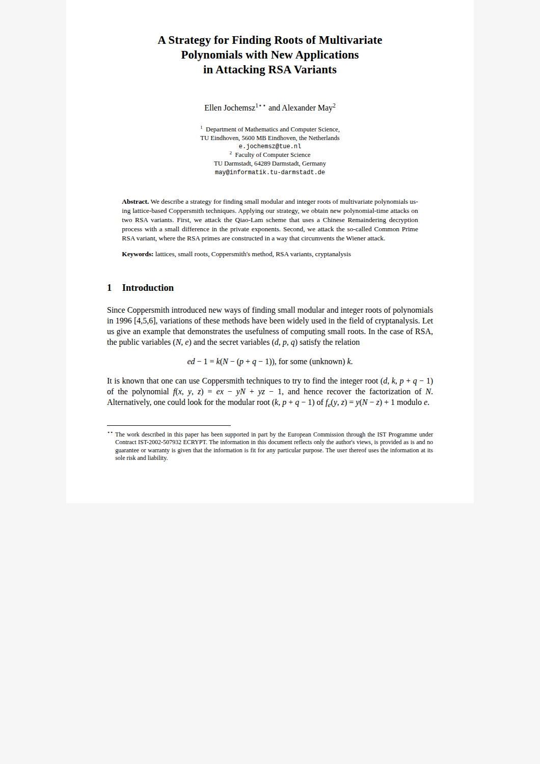A Strategy for Finding Roots of Multivariate
Polynomials with New Applications
in Attacking RSA Variants
Ellen Jochemsz1⋆⋆ and Alexander May2
1 Department of Mathematics and Computer Science,
TU Eindhoven, 5600 MB Eindhoven, the Netherlands
e.jochemsz@tue.nl
2 Faculty of Computer Science
TU Darmstadt, 64289 Darmstadt, Germany
may@informatik.tu-darmstadt.de
Abstract. We describe a strategy for finding small modular and integer roots of multivariate polynomials using lattice-based Coppersmith techniques. Applying our strategy, we obtain new polynomial-time attacks on two RSA variants. First, we attack the Qiao-Lam scheme that uses a Chinese Remaindering decryption process with a small difference in the private exponents. Second, we attack the so-called Common Prime RSA variant, where the RSA primes are constructed in a way that circumvents the Wiener attack.
Keywords: lattices, small roots, Coppersmith's method, RSA variants, cryptanalysis
1 Introduction
Since Coppersmith introduced new ways of finding small modular and integer roots of polynomials in 1996 [4,5,6], variations of these methods have been widely used in the field of cryptanalysis. Let us give an example that demonstrates the usefulness of computing small roots. In the case of RSA, the public variables (N, e) and the secret variables (d, p, q) satisfy the relation
ed − 1 = k(N − (p + q − 1)), for some (unknown) k.
It is known that one can use Coppersmith techniques to try to find the integer root (d, k, p + q − 1) of the polynomial f(x, y, z) = ex − yN + yz − 1, and hence recover the factorization of N. Alternatively, one could look for the modular root (k, p + q − 1) of fe(y, z) = y(N − z) + 1 modulo e.
⋆⋆ The work described in this paper has been supported in part by the European Commission through the IST Programme under Contract IST-2002-507932 ECRYPT. The information in this document reflects only the author's views, is provided as is and no guarantee or warranty is given that the information is fit for any particular purpose. The user thereof uses the information at its sole risk and liability.